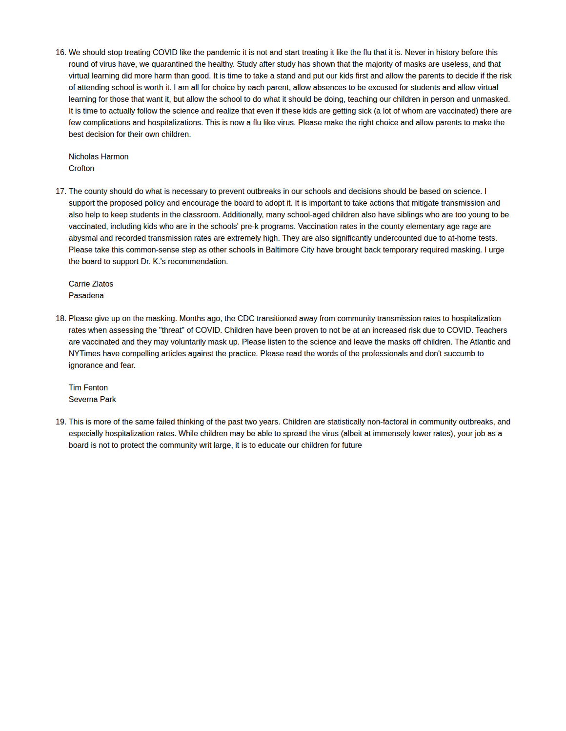We should stop treating COVID like the pandemic it is not and start treating it like the flu that it is. Never in history before this round of virus have, we quarantined the healthy. Study after study has shown that the majority of masks are useless, and that virtual learning did more harm than good. It is time to take a stand and put our kids first and allow the parents to decide if the risk of attending school is worth it. I am all for choice by each parent, allow absences to be excused for students and allow virtual learning for those that want it, but allow the school to do what it should be doing, teaching our children in person and unmasked. It is time to actually follow the science and realize that even if these kids are getting sick (a lot of whom are vaccinated) there are few complications and hospitalizations. This is now a flu like virus. Please make the right choice and allow parents to make the best decision for their own children.
Nicholas Harmon Crofton
The county should do what is necessary to prevent outbreaks in our schools and decisions should be based on science. I support the proposed policy and encourage the board to adopt it. It is important to take actions that mitigate transmission and also help to keep students in the classroom. Additionally, many school-aged children also have siblings who are too young to be vaccinated, including kids who are in the schools' pre-k programs. Vaccination rates in the county elementary age rage are abysmal and recorded transmission rates are extremely high. They are also significantly undercounted due to at-home tests. Please take this common-sense step as other schools in Baltimore City have brought back temporary required masking. I urge the board to support Dr. K.'s recommendation.
Carrie Zlatos Pasadena
Please give up on the masking. Months ago, the CDC transitioned away from community transmission rates to hospitalization rates when assessing the "threat" of COVID. Children have been proven to not be at an increased risk due to COVID. Teachers are vaccinated and they may voluntarily mask up. Please listen to the science and leave the masks off children. The Atlantic and NYTimes have compelling articles against the practice. Please read the words of the professionals and don't succumb to ignorance and fear.
Tim Fenton Severna Park
This is more of the same failed thinking of the past two years. Children are statistically non-factoral in community outbreaks, and especially hospitalization rates. While children may be able to spread the virus (albeit at immensely lower rates), your job as a board is not to protect the community writ large, it is to educate our children for future